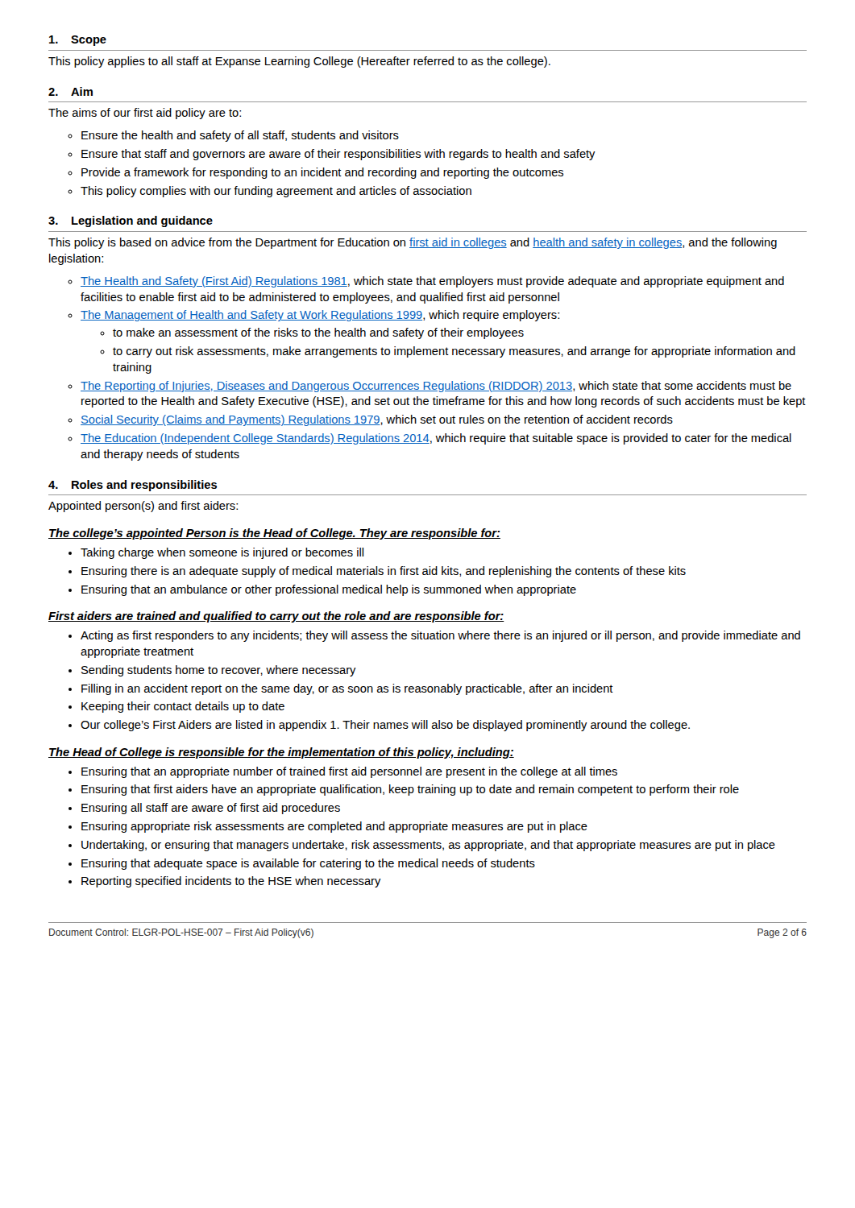1. Scope
This policy applies to all staff at Expanse Learning College (Hereafter referred to as the college).
2. Aim
The aims of our first aid policy are to:
Ensure the health and safety of all staff, students and visitors
Ensure that staff and governors are aware of their responsibilities with regards to health and safety
Provide a framework for responding to an incident and recording and reporting the outcomes
This policy complies with our funding agreement and articles of association
3. Legislation and guidance
This policy is based on advice from the Department for Education on first aid in colleges and health and safety in colleges, and the following legislation:
The Health and Safety (First Aid) Regulations 1981, which state that employers must provide adequate and appropriate equipment and facilities to enable first aid to be administered to employees, and qualified first aid personnel
The Management of Health and Safety at Work Regulations 1999, which require employers:
to make an assessment of the risks to the health and safety of their employees
to carry out risk assessments, make arrangements to implement necessary measures, and arrange for appropriate information and training
The Reporting of Injuries, Diseases and Dangerous Occurrences Regulations (RIDDOR) 2013, which state that some accidents must be reported to the Health and Safety Executive (HSE), and set out the timeframe for this and how long records of such accidents must be kept
Social Security (Claims and Payments) Regulations 1979, which set out rules on the retention of accident records
The Education (Independent College Standards) Regulations 2014, which require that suitable space is provided to cater for the medical and therapy needs of students
4. Roles and responsibilities
Appointed person(s) and first aiders:
The college’s appointed Person is the Head of College. They are responsible for:
Taking charge when someone is injured or becomes ill
Ensuring there is an adequate supply of medical materials in first aid kits, and replenishing the contents of these kits
Ensuring that an ambulance or other professional medical help is summoned when appropriate
First aiders are trained and qualified to carry out the role and are responsible for:
Acting as first responders to any incidents; they will assess the situation where there is an injured or ill person, and provide immediate and appropriate treatment
Sending students home to recover, where necessary
Filling in an accident report on the same day, or as soon as is reasonably practicable, after an incident
Keeping their contact details up to date
Our college’s First Aiders are listed in appendix 1. Their names will also be displayed prominently around the college.
The Head of College is responsible for the implementation of this policy, including:
Ensuring that an appropriate number of trained first aid personnel are present in the college at all times
Ensuring that first aiders have an appropriate qualification, keep training up to date and remain competent to perform their role
Ensuring all staff are aware of first aid procedures
Ensuring appropriate risk assessments are completed and appropriate measures are put in place
Undertaking, or ensuring that managers undertake, risk assessments, as appropriate, and that appropriate measures are put in place
Ensuring that adequate space is available for catering to the medical needs of students
Reporting specified incidents to the HSE when necessary
Document Control: ELGR-POL-HSE-007 – First Aid Policy(v6) Page 2 of 6